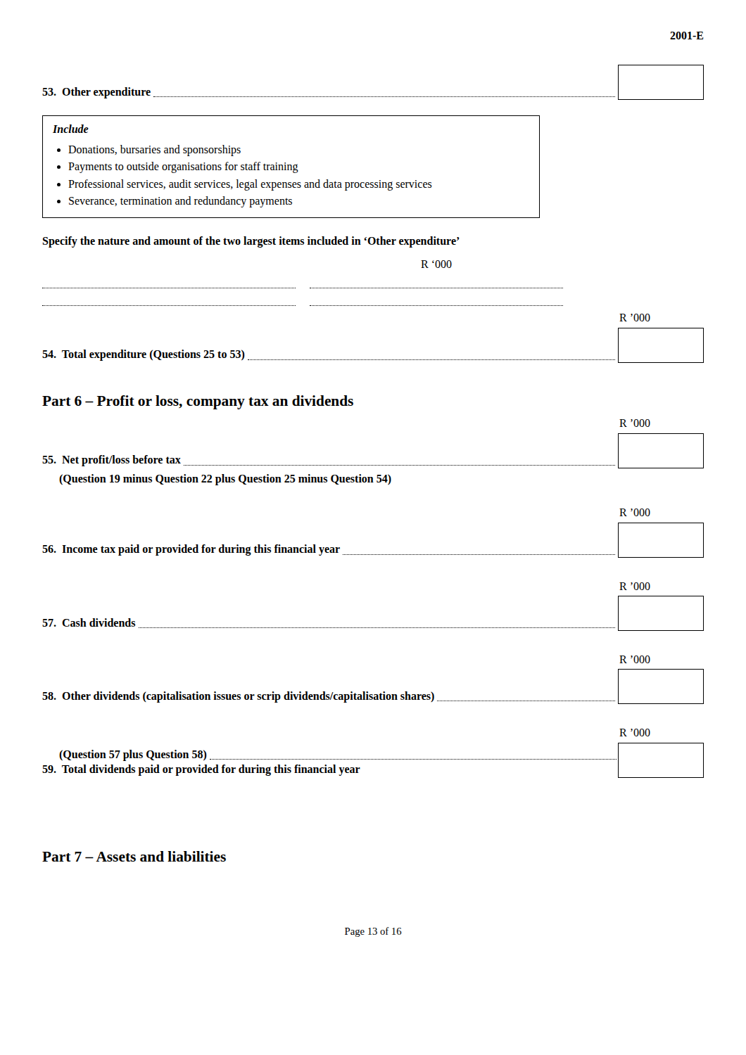2001-E
53. Other expenditure
Include
Donations, bursaries and sponsorships
Payments to outside organisations for staff training
Professional services, audit services, legal expenses and data processing services
Severance, termination and redundancy payments
Specify the nature and amount of the two largest items included in ‘Other expenditure’
R ‘000
R ’000
54. Total expenditure (Questions 25 to 53)
Part 6 – Profit or loss, company tax an dividends
R ’000
55. Net profit/loss before tax
(Question 19 minus Question 22 plus Question 25 minus Question 54)
R ’000
56. Income tax paid or provided for during this financial year
R ’000
57. Cash dividends
R ’000
58. Other dividends (capitalisation issues or scrip dividends/capitalisation shares)
R ’000
59. Total dividends paid or provided for during this financial year
(Question 57 plus Question 58)
Part 7 – Assets and liabilities
Page 13 of 16